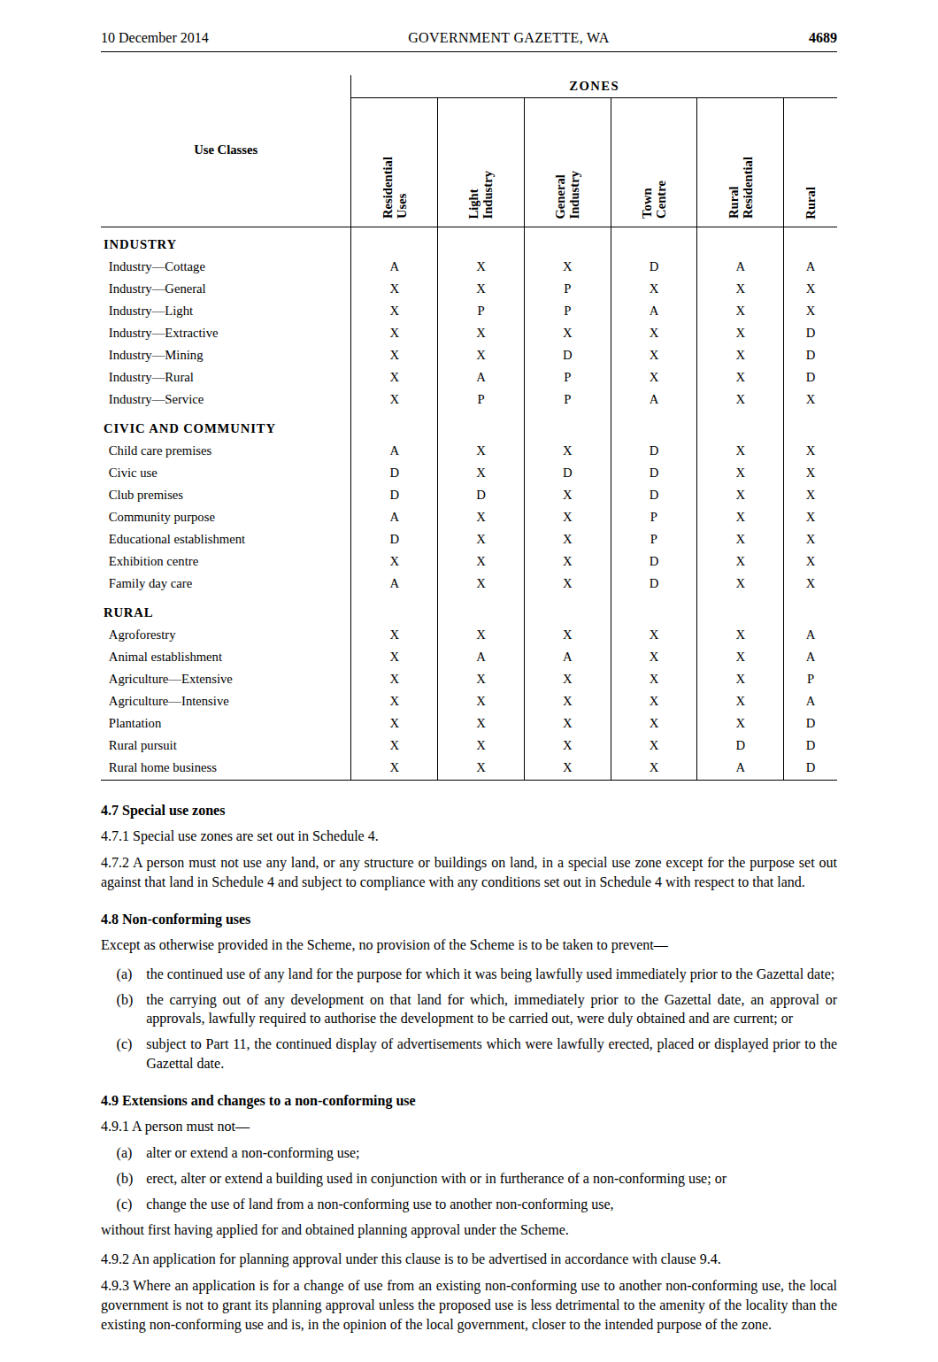10 December 2014 GOVERNMENT GAZETTE, WA 4689
| Use Classes | ZONES |
| --- | --- |
| Residential Uses | Light Industry | General Industry | Town Centre | Rural Residential | Rural |
| INDUSTRY | | | | | | |
| Industry—Cottage | A | X | X | D | A | A |
| Industry—General | X | X | P | X | X | X |
| Industry—Light | X | P | P | A | X | X |
| Industry—Extractive | X | X | X | X | X | D |
| Industry—Mining | X | X | D | X | X | D |
| Industry—Rural | X | A | P | X | X | D |
| Industry—Service | X | P | P | A | X | X |
| CIVIC AND COMMUNITY | | | | | | |
| Child care premises | A | X | X | D | X | X |
| Civic use | D | X | D | D | X | X |
| Club premises | D | D | X | D | X | X |
| Community purpose | A | X | X | P | X | X |
| Educational establishment | D | X | X | P | X | X |
| Exhibition centre | X | X | X | D | X | X |
| Family day care | A | X | X | D | X | X |
| RURAL | | | | | | |
| Agroforestry | X | X | X | X | X | A |
| Animal establishment | X | A | A | X | X | A |
| Agriculture—Extensive | X | X | X | X | X | P |
| Agriculture—Intensive | X | X | X | X | X | A |
| Plantation | X | X | X | X | X | D |
| Rural pursuit | X | X | X | X | D | D |
| Rural home business | X | X | X | X | A | D |
4.7 Special use zones
4.7.1 Special use zones are set out in Schedule 4.
4.7.2 A person must not use any land, or any structure or buildings on land, in a special use zone except for the purpose set out against that land in Schedule 4 and subject to compliance with any conditions set out in Schedule 4 with respect to that land.
4.8 Non-conforming uses
Except as otherwise provided in the Scheme, no provision of the Scheme is to be taken to prevent—
the continued use of any land for the purpose for which it was being lawfully used immediately prior to the Gazettal date;
the carrying out of any development on that land for which, immediately prior to the Gazettal date, an approval or approvals, lawfully required to authorise the development to be carried out, were duly obtained and are current; or
subject to Part 11, the continued display of advertisements which were lawfully erected, placed or displayed prior to the Gazettal date.
4.9 Extensions and changes to a non-conforming use
4.9.1 A person must not—
alter or extend a non-conforming use;
erect, alter or extend a building used in conjunction with or in furtherance of a non-conforming use; or
change the use of land from a non-conforming use to another non-conforming use,
without first having applied for and obtained planning approval under the Scheme.
4.9.2 An application for planning approval under this clause is to be advertised in accordance with clause 9.4.
4.9.3 Where an application is for a change of use from an existing non-conforming use to another non-conforming use, the local government is not to grant its planning approval unless the proposed use is less detrimental to the amenity of the locality than the existing non-conforming use and is, in the opinion of the local government, closer to the intended purpose of the zone.